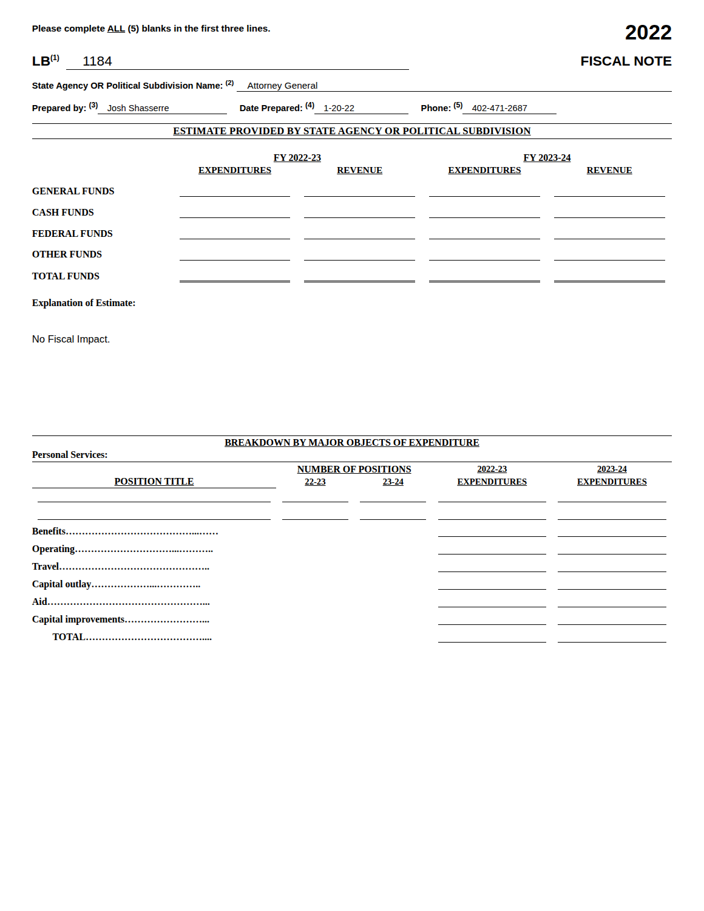Please complete ALL (5) blanks in the first three lines.
2022
LB(1) 1184
FISCAL NOTE
State Agency OR Political Subdivision Name: (2) Attorney General
Prepared by: (3) Josh Shasserre Date Prepared: (4) 1-20-22 Phone: (5) 402-471-2687
ESTIMATE PROVIDED BY STATE AGENCY OR POLITICAL SUBDIVISION
| | FY 2022-23 | FY 2023-24 |
| | EXPENDITURES | REVENUE | EXPENDITURES | REVENUE |
| GENERAL FUNDS | | | | |
| CASH FUNDS | | | | |
| FEDERAL FUNDS | | | | |
| OTHER FUNDS | | | | |
| TOTAL FUNDS | | | | |
Explanation of Estimate:
No Fiscal Impact.
BREAKDOWN BY MAJOR OBJECTS OF EXPENDITURE
Personal Services:
| | NUMBER OF POSITIONS | 2022-23 | 2023-24 |
| POSITION TITLE | 22-23 | 23-24 | EXPENDITURES | EXPENDITURES |
| Benefits…………………………………...…… | | | | |
| Operating…………………………...……….. | | | | |
| Travel……………………………………….. | | | | |
| Capital outlay………………...………….. | | | | |
| Aid…………………………………………... | | | | |
| Capital improvements……………………... | | | | |
| TOTAL……………………………….... | | | | |